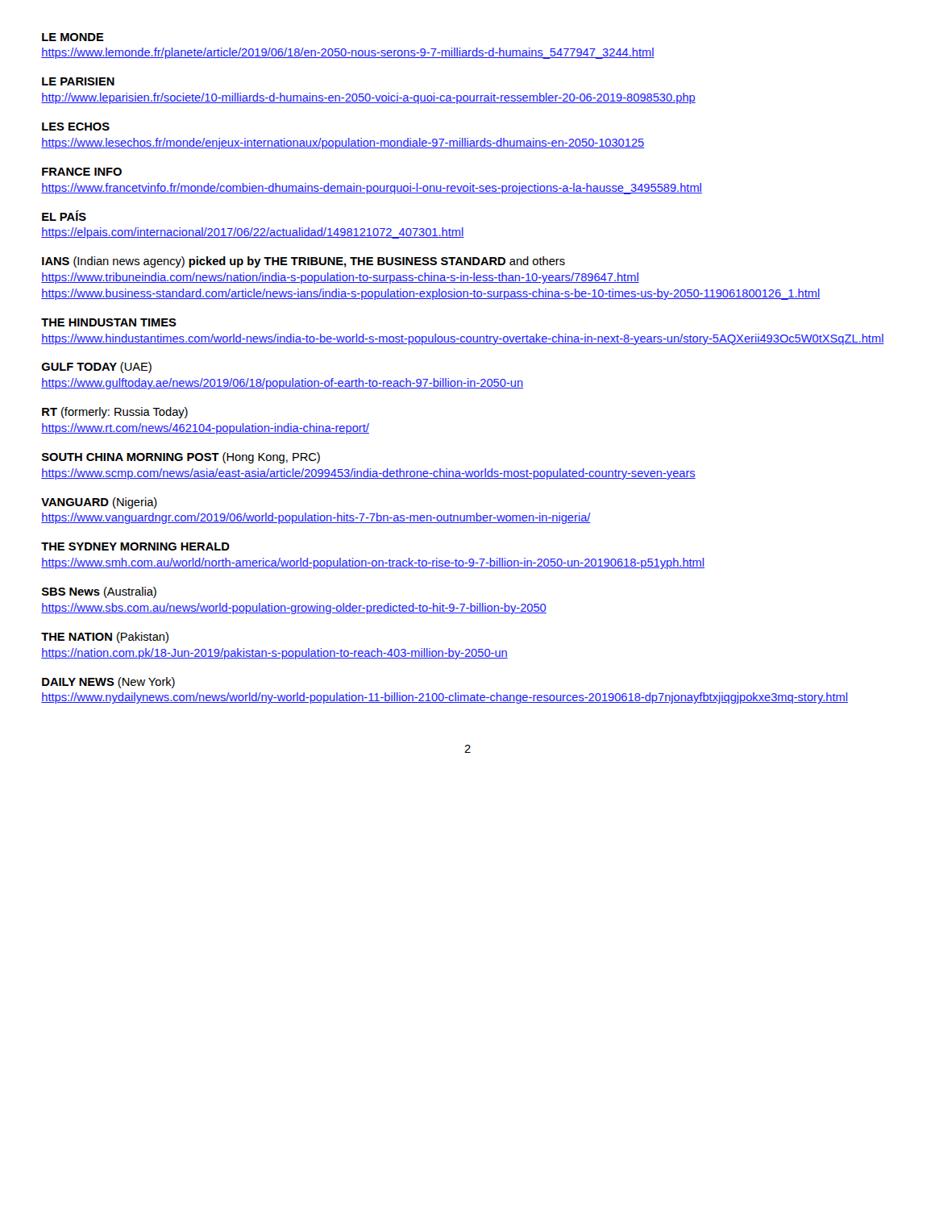LE MONDE
https://www.lemonde.fr/planete/article/2019/06/18/en-2050-nous-serons-9-7-milliards-d-humains_5477947_3244.html
LE PARISIEN
http://www.leparisien.fr/societe/10-milliards-d-humains-en-2050-voici-a-quoi-ca-pourrait-ressembler-20-06-2019-8098530.php
LES ECHOS
https://www.lesechos.fr/monde/enjeux-internationaux/population-mondiale-97-milliards-dhumains-en-2050-1030125
FRANCE INFO
https://www.francetvinfo.fr/monde/combien-dhumains-demain-pourquoi-l-onu-revoit-ses-projections-a-la-hausse_3495589.html
EL PAÍS
https://elpais.com/internacional/2017/06/22/actualidad/1498121072_407301.html
IANS (Indian news agency) picked up by THE TRIBUNE, THE BUSINESS STANDARD and others
https://www.tribuneindia.com/news/nation/india-s-population-to-surpass-china-s-in-less-than-10-years/789647.html
https://www.business-standard.com/article/news-ians/india-s-population-explosion-to-surpass-china-s-be-10-times-us-by-2050-119061800126_1.html
THE HINDUSTAN TIMES
https://www.hindustantimes.com/world-news/india-to-be-world-s-most-populous-country-overtake-china-in-next-8-years-un/story-5AQXerii493Oc5W0tXSqZL.html
GULF TODAY (UAE)
https://www.gulftoday.ae/news/2019/06/18/population-of-earth-to-reach-97-billion-in-2050-un
RT (formerly: Russia Today)
https://www.rt.com/news/462104-population-india-china-report/
SOUTH CHINA MORNING POST (Hong Kong, PRC)
https://www.scmp.com/news/asia/east-asia/article/2099453/india-dethrone-china-worlds-most-populated-country-seven-years
VANGUARD (Nigeria)
https://www.vanguardngr.com/2019/06/world-population-hits-7-7bn-as-men-outnumber-women-in-nigeria/
THE SYDNEY MORNING HERALD
https://www.smh.com.au/world/north-america/world-population-on-track-to-rise-to-9-7-billion-in-2050-un-20190618-p51yph.html
SBS News (Australia)
https://www.sbs.com.au/news/world-population-growing-older-predicted-to-hit-9-7-billion-by-2050
THE NATION (Pakistan)
https://nation.com.pk/18-Jun-2019/pakistan-s-population-to-reach-403-million-by-2050-un
DAILY NEWS (New York)
https://www.nydailynews.com/news/world/ny-world-population-11-billion-2100-climate-change-resources-20190618-dp7njonayfbtxjiqgjpokxe3mq-story.html
2